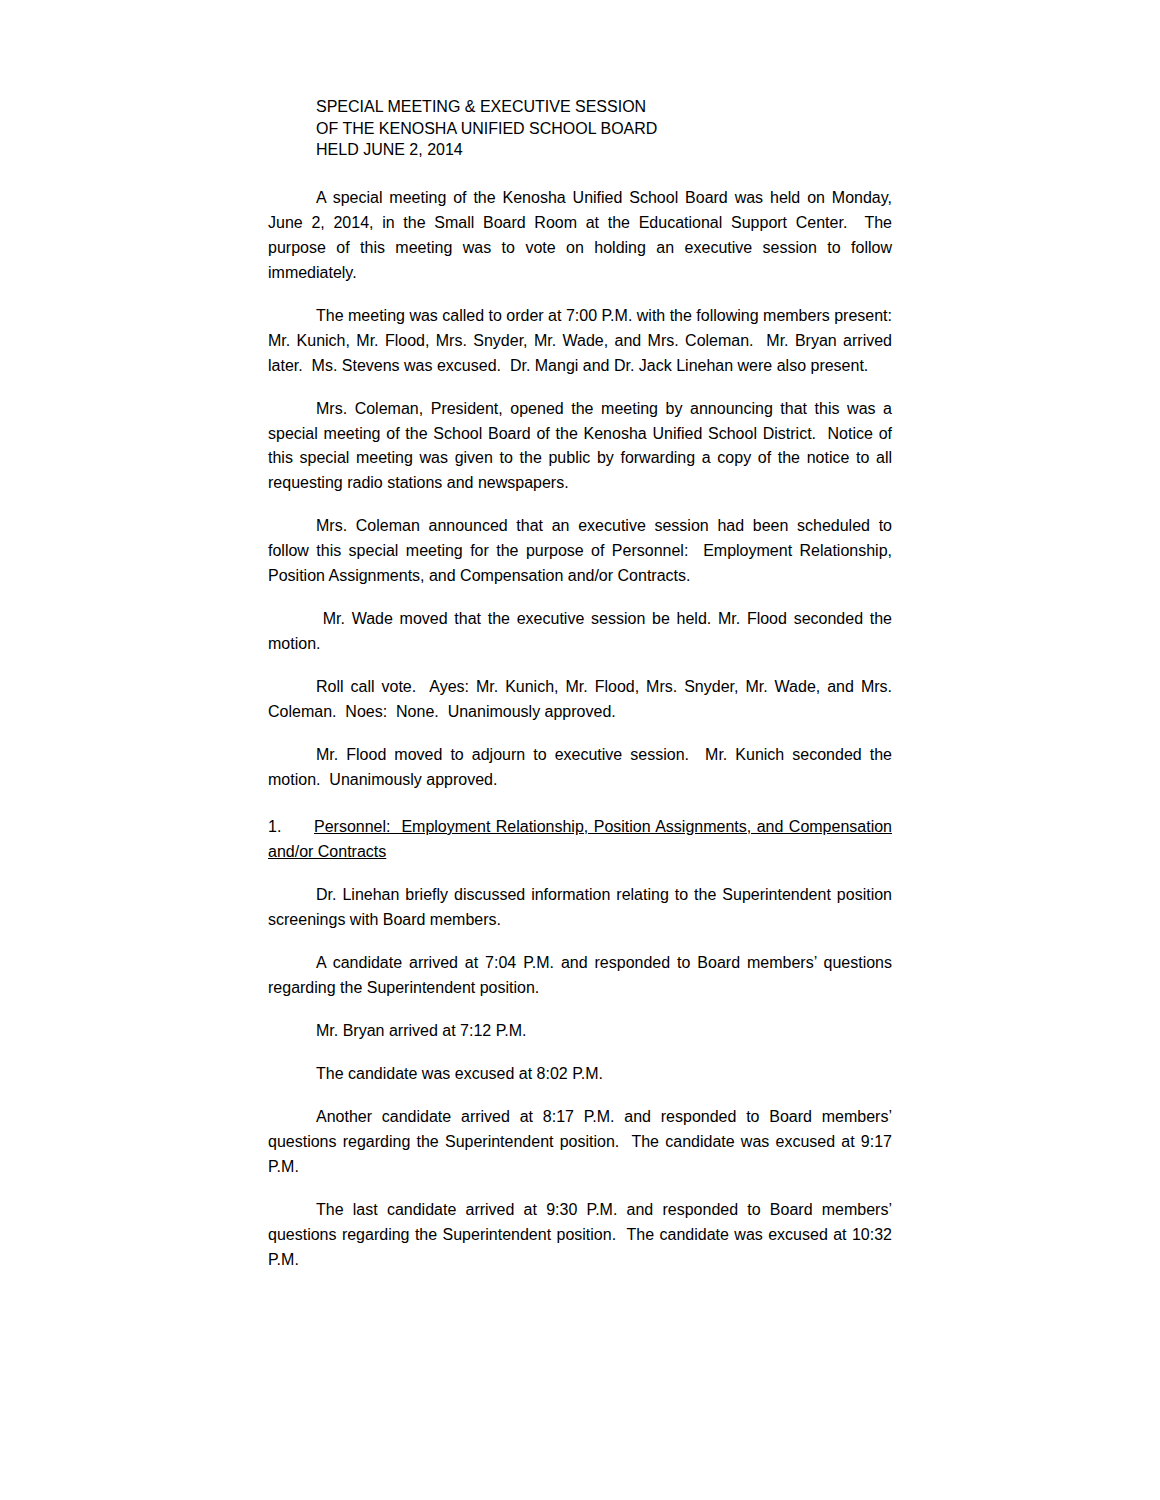SPECIAL MEETING & EXECUTIVE SESSION
OF THE KENOSHA UNIFIED SCHOOL BOARD
HELD JUNE 2, 2014
A special meeting of the Kenosha Unified School Board was held on Monday, June 2, 2014, in the Small Board Room at the Educational Support Center. The purpose of this meeting was to vote on holding an executive session to follow immediately.
The meeting was called to order at 7:00 P.M. with the following members present: Mr. Kunich, Mr. Flood, Mrs. Snyder, Mr. Wade, and Mrs. Coleman. Mr. Bryan arrived later. Ms. Stevens was excused. Dr. Mangi and Dr. Jack Linehan were also present.
Mrs. Coleman, President, opened the meeting by announcing that this was a special meeting of the School Board of the Kenosha Unified School District. Notice of this special meeting was given to the public by forwarding a copy of the notice to all requesting radio stations and newspapers.
Mrs. Coleman announced that an executive session had been scheduled to follow this special meeting for the purpose of Personnel: Employment Relationship, Position Assignments, and Compensation and/or Contracts.
Mr. Wade moved that the executive session be held. Mr. Flood seconded the motion.
Roll call vote. Ayes: Mr. Kunich, Mr. Flood, Mrs. Snyder, Mr. Wade, and Mrs. Coleman. Noes: None. Unanimously approved.
Mr. Flood moved to adjourn to executive session. Mr. Kunich seconded the motion. Unanimously approved.
1. Personnel: Employment Relationship, Position Assignments, and Compensation and/or Contracts
Dr. Linehan briefly discussed information relating to the Superintendent position screenings with Board members.
A candidate arrived at 7:04 P.M. and responded to Board members’ questions regarding the Superintendent position.
Mr. Bryan arrived at 7:12 P.M.
The candidate was excused at 8:02 P.M.
Another candidate arrived at 8:17 P.M. and responded to Board members’ questions regarding the Superintendent position. The candidate was excused at 9:17 P.M.
The last candidate arrived at 9:30 P.M. and responded to Board members’ questions regarding the Superintendent position. The candidate was excused at 10:32 P.M.